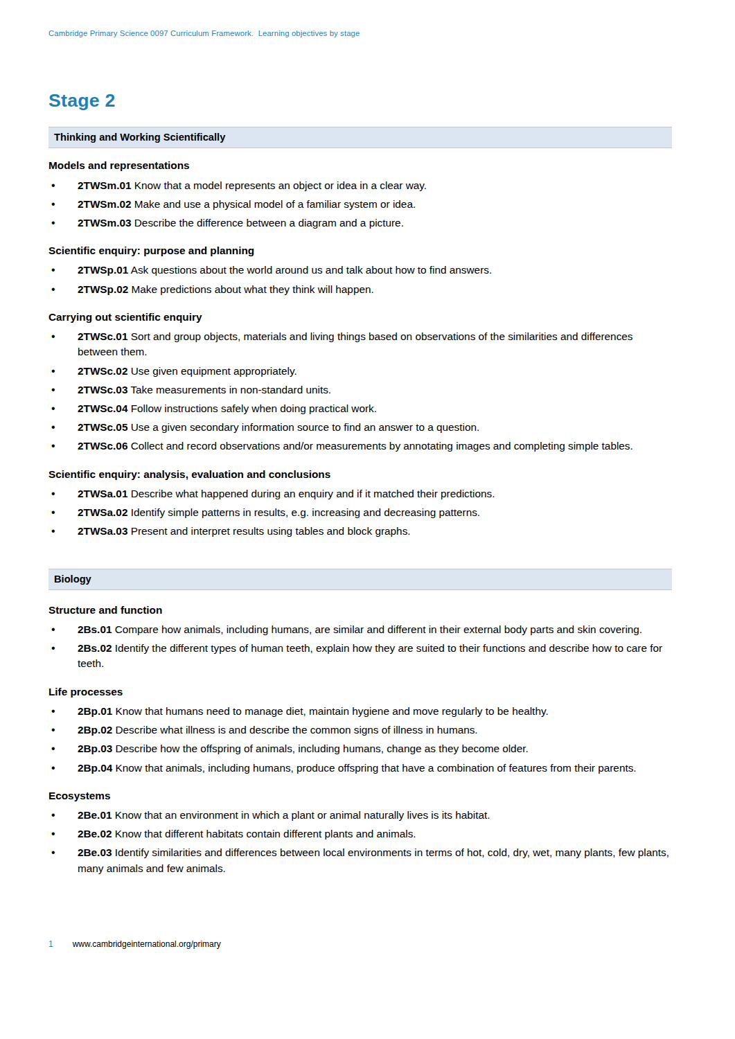Cambridge Primary Science 0097 Curriculum Framework. Learning objectives by stage
Stage 2
Thinking and Working Scientifically
Models and representations
2TWSm.01 Know that a model represents an object or idea in a clear way.
2TWSm.02 Make and use a physical model of a familiar system or idea.
2TWSm.03 Describe the difference between a diagram and a picture.
Scientific enquiry: purpose and planning
2TWSp.01 Ask questions about the world around us and talk about how to find answers.
2TWSp.02 Make predictions about what they think will happen.
Carrying out scientific enquiry
2TWSc.01 Sort and group objects, materials and living things based on observations of the similarities and differences between them.
2TWSc.02 Use given equipment appropriately.
2TWSc.03 Take measurements in non-standard units.
2TWSc.04 Follow instructions safely when doing practical work.
2TWSc.05 Use a given secondary information source to find an answer to a question.
2TWSc.06 Collect and record observations and/or measurements by annotating images and completing simple tables.
Scientific enquiry: analysis, evaluation and conclusions
2TWSa.01 Describe what happened during an enquiry and if it matched their predictions.
2TWSa.02 Identify simple patterns in results, e.g. increasing and decreasing patterns.
2TWSa.03 Present and interpret results using tables and block graphs.
Biology
Structure and function
2Bs.01 Compare how animals, including humans, are similar and different in their external body parts and skin covering.
2Bs.02 Identify the different types of human teeth, explain how they are suited to their functions and describe how to care for teeth.
Life processes
2Bp.01 Know that humans need to manage diet, maintain hygiene and move regularly to be healthy.
2Bp.02 Describe what illness is and describe the common signs of illness in humans.
2Bp.03 Describe how the offspring of animals, including humans, change as they become older.
2Bp.04 Know that animals, including humans, produce offspring that have a combination of features from their parents.
Ecosystems
2Be.01 Know that an environment in which a plant or animal naturally lives is its habitat.
2Be.02 Know that different habitats contain different plants and animals.
2Be.03 Identify similarities and differences between local environments in terms of hot, cold, dry, wet, many plants, few plants, many animals and few animals.
1 www.cambridgeinternational.org/primary